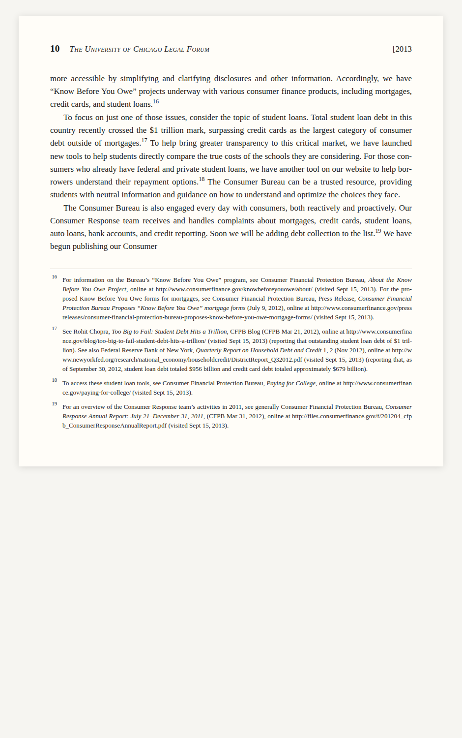10 The University of Chicago Legal Forum [2013
more accessible by simplifying and clarifying disclosures and other information. Accordingly, we have “Know Before You Owe” projects underway with various consumer finance products, including mortgages, credit cards, and student loans.16
To focus on just one of those issues, consider the topic of student loans. Total student loan debt in this country recently crossed the $1 trillion mark, surpassing credit cards as the largest category of consumer debt outside of mortgages.17 To help bring greater transparency to this critical market, we have launched new tools to help students directly compare the true costs of the schools they are considering. For those consumers who already have federal and private student loans, we have another tool on our website to help borrowers understand their repayment options.18 The Consumer Bureau can be a trusted resource, providing students with neutral information and guidance on how to understand and optimize the choices they face.
The Consumer Bureau is also engaged every day with consumers, both reactively and proactively. Our Consumer Response team receives and handles complaints about mortgages, credit cards, student loans, auto loans, bank accounts, and credit reporting. Soon we will be adding debt collection to the list.19 We have begun publishing our Consumer
For information on the Bureau’s “Know Before You Owe” program, see Consumer Financial Protection Bureau, About the Know Before You Owe Project, online at http://www.consumerfinance.gov/knowbeforeyouowe/about/ (visited Sept 15, 2013). For the proposed Know Before You Owe forms for mortgages, see Consumer Financial Protection Bureau, Press Release, Consumer Financial Protection Bureau Proposes “Know Before You Owe” mortgage forms (July 9, 2012), online at http://www.consumerfinance.gov/pressreleases/consumer-financial-protection-bureau-proposes-know-before-you-owe-mortgage-forms/ (visited Sept 15, 2013).
See Rohit Chopra, Too Big to Fail: Student Debt Hits a Trillion, CFPB Blog (CFPB Mar 21, 2012), online at http://www.consumerfinance.gov/blog/too-big-to-fail-student-debt-hits-a-trillion/ (visited Sept 15, 2013) (reporting that outstanding student loan debt of $1 trillion). See also Federal Reserve Bank of New York, Quarterly Report on Household Debt and Credit 1, 2 (Nov 2012), online at http://www.newyorkfed.org/research/national_economy/householdcredit/DistrictReport_Q32012.pdf (visited Sept 15, 2013) (reporting that, as of September 30, 2012, student loan debt totaled $956 billion and credit card debt totaled approximately $679 billion).
To access these student loan tools, see Consumer Financial Protection Bureau, Paying for College, online at http://www.consumerfinance.gov/paying-for-college/ (visited Sept 15, 2013).
For an overview of the Consumer Response team’s activities in 2011, see generally Consumer Financial Protection Bureau, Consumer Response Annual Report: July 21–December 31, 2011, (CFPB Mar 31, 2012), online at http://files.consumerfinance.gov/f/201204_cfpb_ConsumerResponseAnnualReport.pdf (visited Sept 15, 2013).